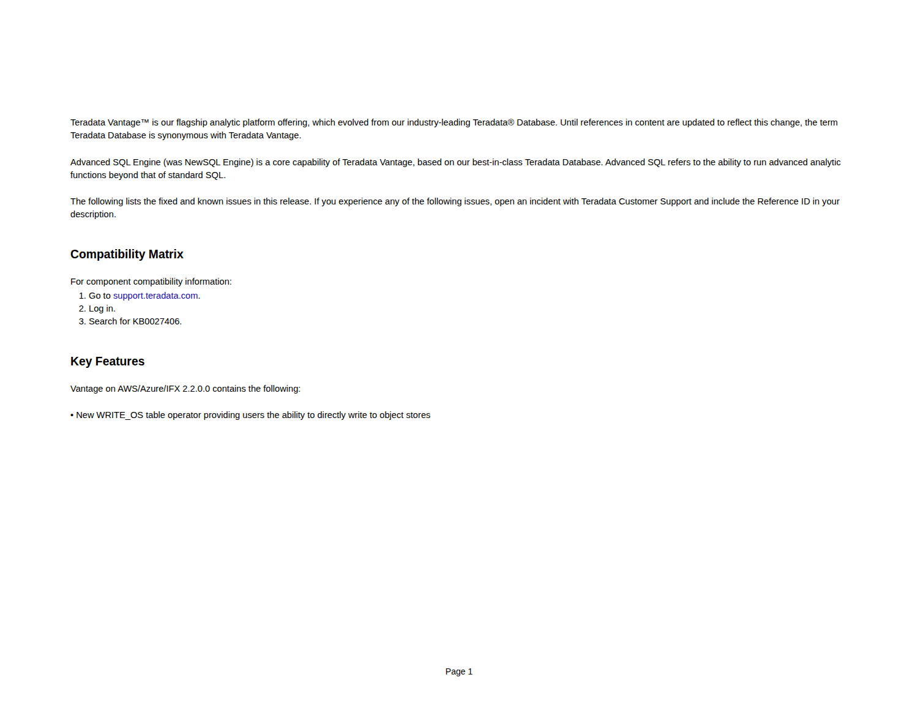Teradata Vantage™ is our flagship analytic platform offering, which evolved from our industry-leading Teradata® Database. Until references in content are updated to reflect this change, the term Teradata Database is synonymous with Teradata Vantage.
Advanced SQL Engine (was NewSQL Engine) is a core capability of Teradata Vantage, based on our best-in-class Teradata Database. Advanced SQL refers to the ability to run advanced analytic functions beyond that of standard SQL.
The following lists the fixed and known issues in this release. If you experience any of the following issues, open an incident with Teradata Customer Support and include the Reference ID in your description.
Compatibility Matrix
For component compatibility information:
Go to support.teradata.com.
Log in.
Search for KB0027406.
Key Features
Vantage on AWS/Azure/IFX 2.2.0.0 contains the following:
• New WRITE_OS table operator providing users the ability to directly write to object stores
Page 1